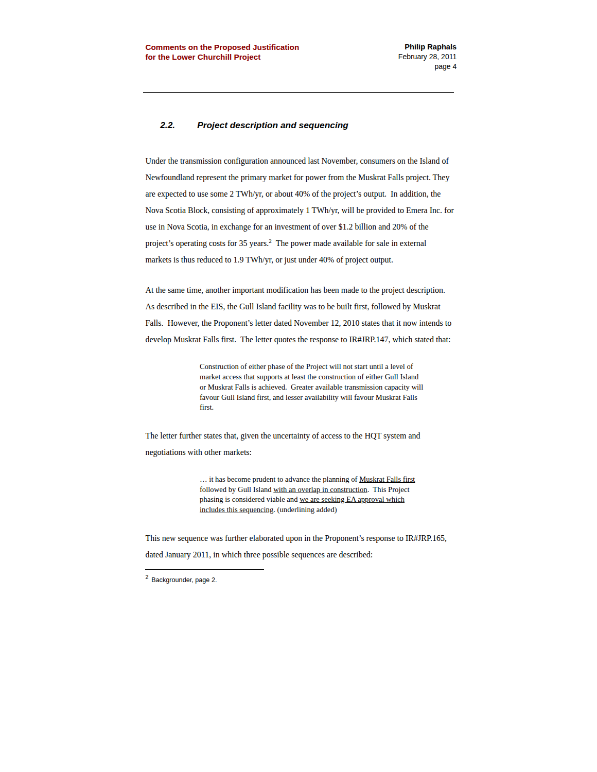Comments on the Proposed Justification
for the Lower Churchill Project
Philip Raphals
February 28, 2011
page 4
2.2. Project description and sequencing
Under the transmission configuration announced last November, consumers on the Island of Newfoundland represent the primary market for power from the Muskrat Falls project. They are expected to use some 2 TWh/yr, or about 40% of the project’s output. In addition, the Nova Scotia Block, consisting of approximately 1 TWh/yr, will be provided to Emera Inc. for use in Nova Scotia, in exchange for an investment of over $1.2 billion and 20% of the project’s operating costs for 35 years.2 The power made available for sale in external markets is thus reduced to 1.9 TWh/yr, or just under 40% of project output.
At the same time, another important modification has been made to the project description. As described in the EIS, the Gull Island facility was to be built first, followed by Muskrat Falls. However, the Proponent’s letter dated November 12, 2010 states that it now intends to develop Muskrat Falls first. The letter quotes the response to IR#JRP.147, which stated that:
Construction of either phase of the Project will not start until a level of market access that supports at least the construction of either Gull Island or Muskrat Falls is achieved. Greater available transmission capacity will favour Gull Island first, and lesser availability will favour Muskrat Falls first.
The letter further states that, given the uncertainty of access to the HQT system and negotiations with other markets:
… it has become prudent to advance the planning of Muskrat Falls first followed by Gull Island with an overlap in construction. This Project phasing is considered viable and we are seeking EA approval which includes this sequencing. (underlining added)
This new sequence was further elaborated upon in the Proponent’s response to IR#JRP.165, dated January 2011, in which three possible sequences are described:
2Backgrounder, page 2.